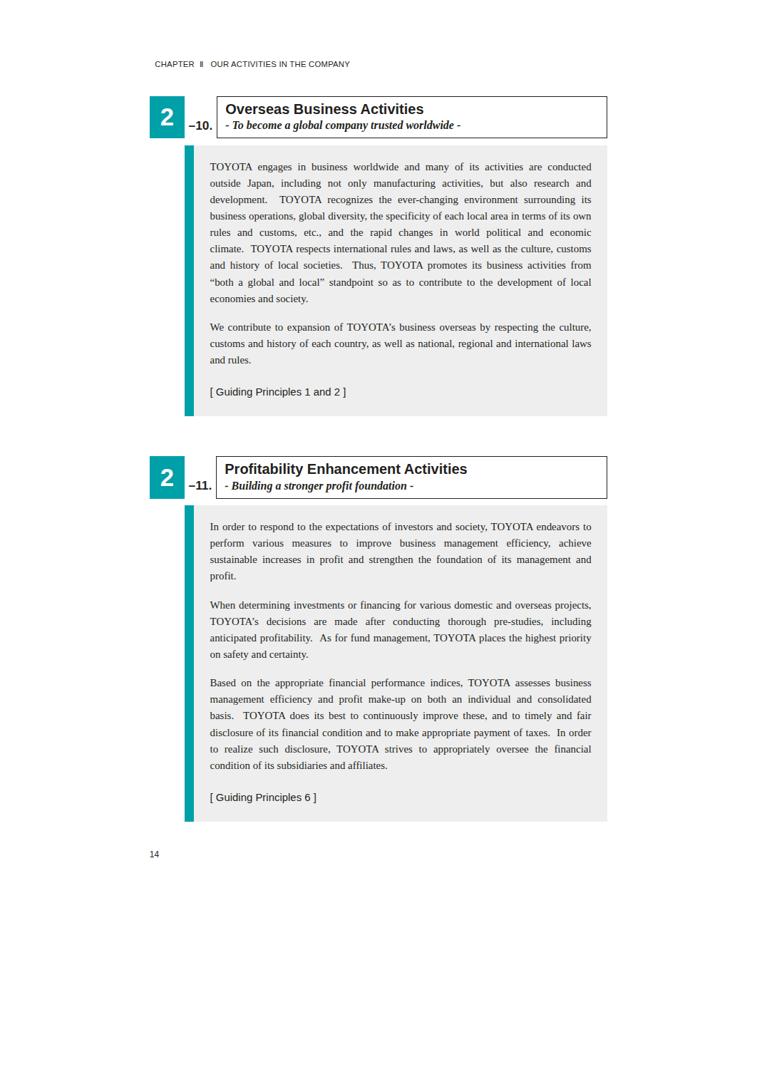CHAPTER Ⅱ OUR ACTIVITIES IN THE COMPANY
2
–10.
Overseas Business Activities
- To become a global company trusted worldwide -
TOYOTA engages in business worldwide and many of its activities are conducted outside Japan, including not only manufacturing activities, but also research and development. TOYOTA recognizes the ever-changing environment surrounding its business operations, global diversity, the specificity of each local area in terms of its own rules and customs, etc., and the rapid changes in world political and economic climate. TOYOTA respects international rules and laws, as well as the culture, customs and history of local societies. Thus, TOYOTA promotes its business activities from “both a global and local” standpoint so as to contribute to the development of local economies and society.
We contribute to expansion of TOYOTA’s business overseas by respecting the culture, customs and history of each country, as well as national, regional and international laws and rules.
[ Guiding Principles 1 and 2 ]
2
–11.
Profitability Enhancement Activities
- Building a stronger profit foundation -
In order to respond to the expectations of investors and society, TOYOTA endeavors to perform various measures to improve business management efficiency, achieve sustainable increases in profit and strengthen the foundation of its management and profit.
When determining investments or financing for various domestic and overseas projects, TOYOTA’s decisions are made after conducting thorough pre-studies, including anticipated profitability. As for fund management, TOYOTA places the highest priority on safety and certainty.
Based on the appropriate financial performance indices, TOYOTA assesses business management efficiency and profit make-up on both an individual and consolidated basis. TOYOTA does its best to continuously improve these, and to timely and fair disclosure of its financial condition and to make appropriate payment of taxes. In order to realize such disclosure, TOYOTA strives to appropriately oversee the financial condition of its subsidiaries and affiliates.
[ Guiding Principles 6 ]
14